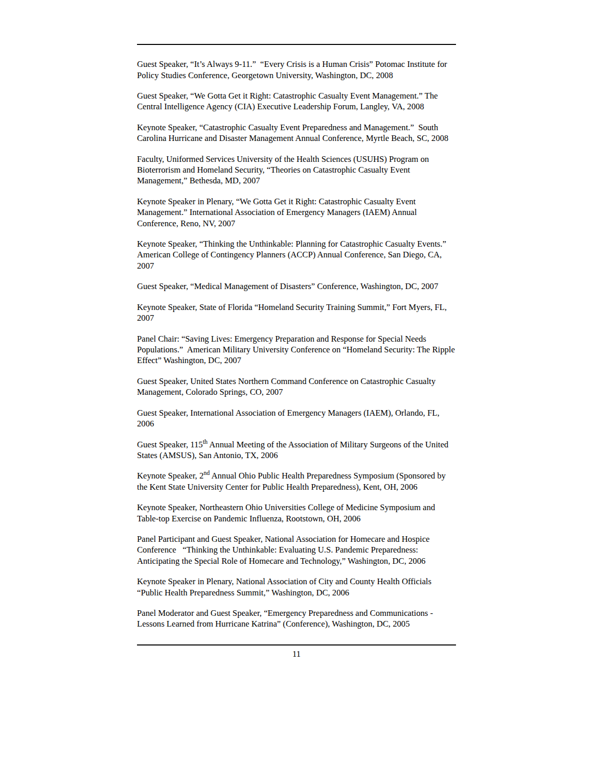Guest Speaker, “It’s Always 9-11.” “Every Crisis is a Human Crisis” Potomac Institute for Policy Studies Conference, Georgetown University, Washington, DC, 2008
Guest Speaker, “We Gotta Get it Right: Catastrophic Casualty Event Management.” The Central Intelligence Agency (CIA) Executive Leadership Forum, Langley, VA, 2008
Keynote Speaker, “Catastrophic Casualty Event Preparedness and Management.” South Carolina Hurricane and Disaster Management Annual Conference, Myrtle Beach, SC, 2008
Faculty, Uniformed Services University of the Health Sciences (USUHS) Program on Bioterrorism and Homeland Security, “Theories on Catastrophic Casualty Event Management,” Bethesda, MD, 2007
Keynote Speaker in Plenary, “We Gotta Get it Right: Catastrophic Casualty Event Management.” International Association of Emergency Managers (IAEM) Annual Conference, Reno, NV, 2007
Keynote Speaker, “Thinking the Unthinkable: Planning for Catastrophic Casualty Events.” American College of Contingency Planners (ACCP) Annual Conference, San Diego, CA, 2007
Guest Speaker, “Medical Management of Disasters” Conference, Washington, DC, 2007
Keynote Speaker, State of Florida “Homeland Security Training Summit,” Fort Myers, FL, 2007
Panel Chair: “Saving Lives: Emergency Preparation and Response for Special Needs Populations.” American Military University Conference on “Homeland Security: The Ripple Effect” Washington, DC, 2007
Guest Speaker, United States Northern Command Conference on Catastrophic Casualty Management, Colorado Springs, CO, 2007
Guest Speaker, International Association of Emergency Managers (IAEM), Orlando, FL, 2006
Guest Speaker, 115th Annual Meeting of the Association of Military Surgeons of the United States (AMSUS), San Antonio, TX, 2006
Keynote Speaker, 2nd Annual Ohio Public Health Preparedness Symposium (Sponsored by the Kent State University Center for Public Health Preparedness), Kent, OH, 2006
Keynote Speaker, Northeastern Ohio Universities College of Medicine Symposium and Table-top Exercise on Pandemic Influenza, Rootstown, OH, 2006
Panel Participant and Guest Speaker, National Association for Homecare and Hospice Conference “Thinking the Unthinkable: Evaluating U.S. Pandemic Preparedness: Anticipating the Special Role of Homecare and Technology,” Washington, DC, 2006
Keynote Speaker in Plenary, National Association of City and County Health Officials “Public Health Preparedness Summit,” Washington, DC, 2006
Panel Moderator and Guest Speaker, “Emergency Preparedness and Communications - Lessons Learned from Hurricane Katrina” (Conference), Washington, DC, 2005
11